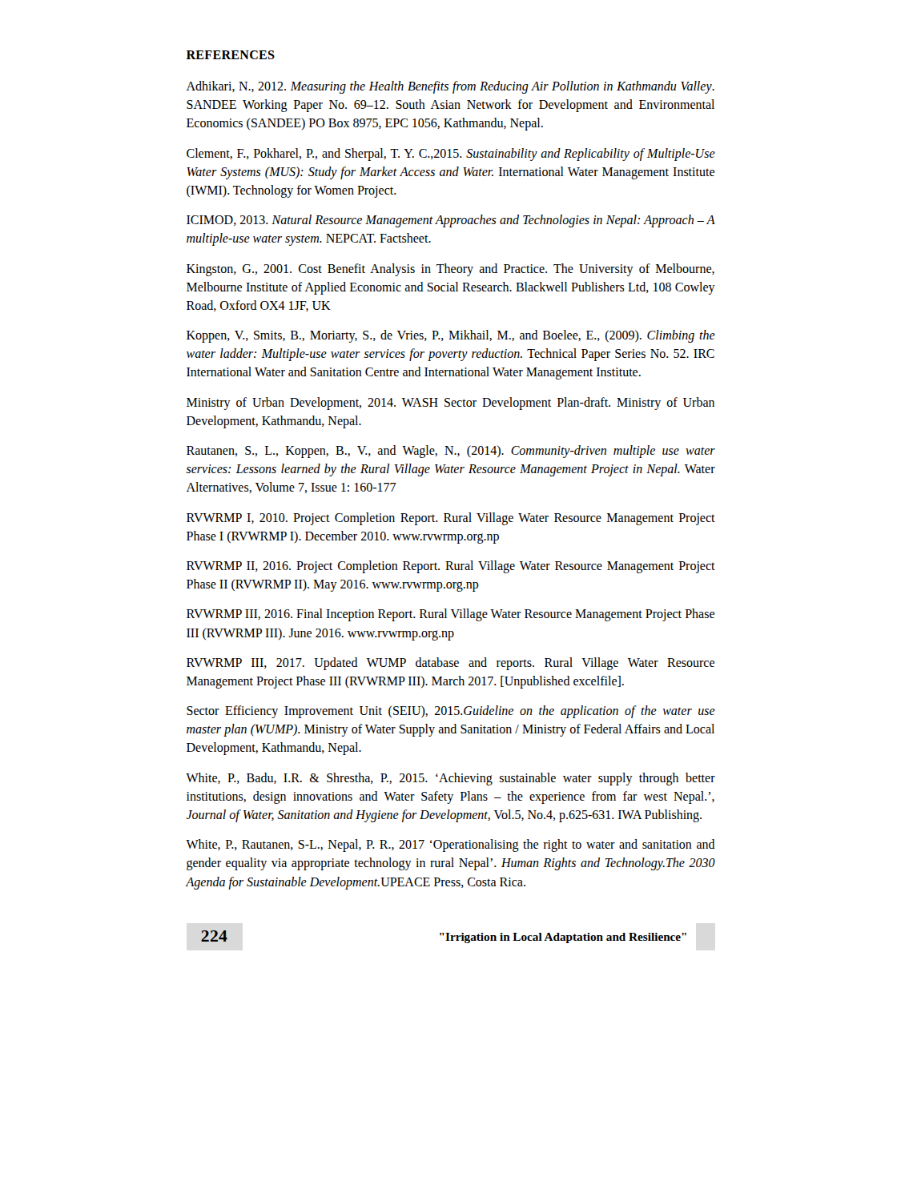REFERENCES
Adhikari, N., 2012. Measuring the Health Benefits from Reducing Air Pollution in Kathmandu Valley. SANDEE Working Paper No. 69–12. South Asian Network for Development and Environmental Economics (SANDEE) PO Box 8975, EPC 1056, Kathmandu, Nepal.
Clement, F., Pokharel, P., and Sherpal, T. Y. C.,2015. Sustainability and Replicability of Multiple-Use Water Systems (MUS): Study for Market Access and Water. International Water Management Institute (IWMI). Technology for Women Project.
ICIMOD, 2013. Natural Resource Management Approaches and Technologies in Nepal: Approach – A multiple-use water system. NEPCAT. Factsheet.
Kingston, G., 2001. Cost Benefit Analysis in Theory and Practice. The University of Melbourne, Melbourne Institute of Applied Economic and Social Research. Blackwell Publishers Ltd, 108 Cowley Road, Oxford OX4 1JF, UK
Koppen, V., Smits, B., Moriarty, S., de Vries, P., Mikhail, M., and Boelee, E., (2009). Climbing the water ladder: Multiple-use water services for poverty reduction. Technical Paper Series No. 52. IRC International Water and Sanitation Centre and International Water Management Institute.
Ministry of Urban Development, 2014. WASH Sector Development Plan-draft. Ministry of Urban Development, Kathmandu, Nepal.
Rautanen, S., L., Koppen, B., V., and Wagle, N., (2014). Community-driven multiple use water services: Lessons learned by the Rural Village Water Resource Management Project in Nepal. Water Alternatives, Volume 7, Issue 1: 160-177
RVWRMP I, 2010. Project Completion Report. Rural Village Water Resource Management Project Phase I (RVWRMP I). December 2010. www.rvwrmp.org.np
RVWRMP II, 2016. Project Completion Report. Rural Village Water Resource Management Project Phase II (RVWRMP II). May 2016. www.rvwrmp.org.np
RVWRMP III, 2016. Final Inception Report. Rural Village Water Resource Management Project Phase III (RVWRMP III). June 2016. www.rvwrmp.org.np
RVWRMP III, 2017. Updated WUMP database and reports. Rural Village Water Resource Management Project Phase III (RVWRMP III). March 2017. [Unpublished excelfile].
Sector Efficiency Improvement Unit (SEIU), 2015.Guideline on the application of the water use master plan (WUMP). Ministry of Water Supply and Sanitation / Ministry of Federal Affairs and Local Development, Kathmandu, Nepal.
White, P., Badu, I.R. & Shrestha, P., 2015. ‘Achieving sustainable water supply through better institutions, design innovations and Water Safety Plans – the experience from far west Nepal.’, Journal of Water, Sanitation and Hygiene for Development, Vol.5, No.4, p.625-631. IWA Publishing.
White, P., Rautanen, S-L., Nepal, P. R., 2017 ‘Operationalising the right to water and sanitation and gender equality via appropriate technology in rural Nepal’. Human Rights and Technology.The 2030 Agenda for Sustainable Development. UPEACE Press, Costa Rica.
224
"Irrigation in Local Adaptation and Resilience"